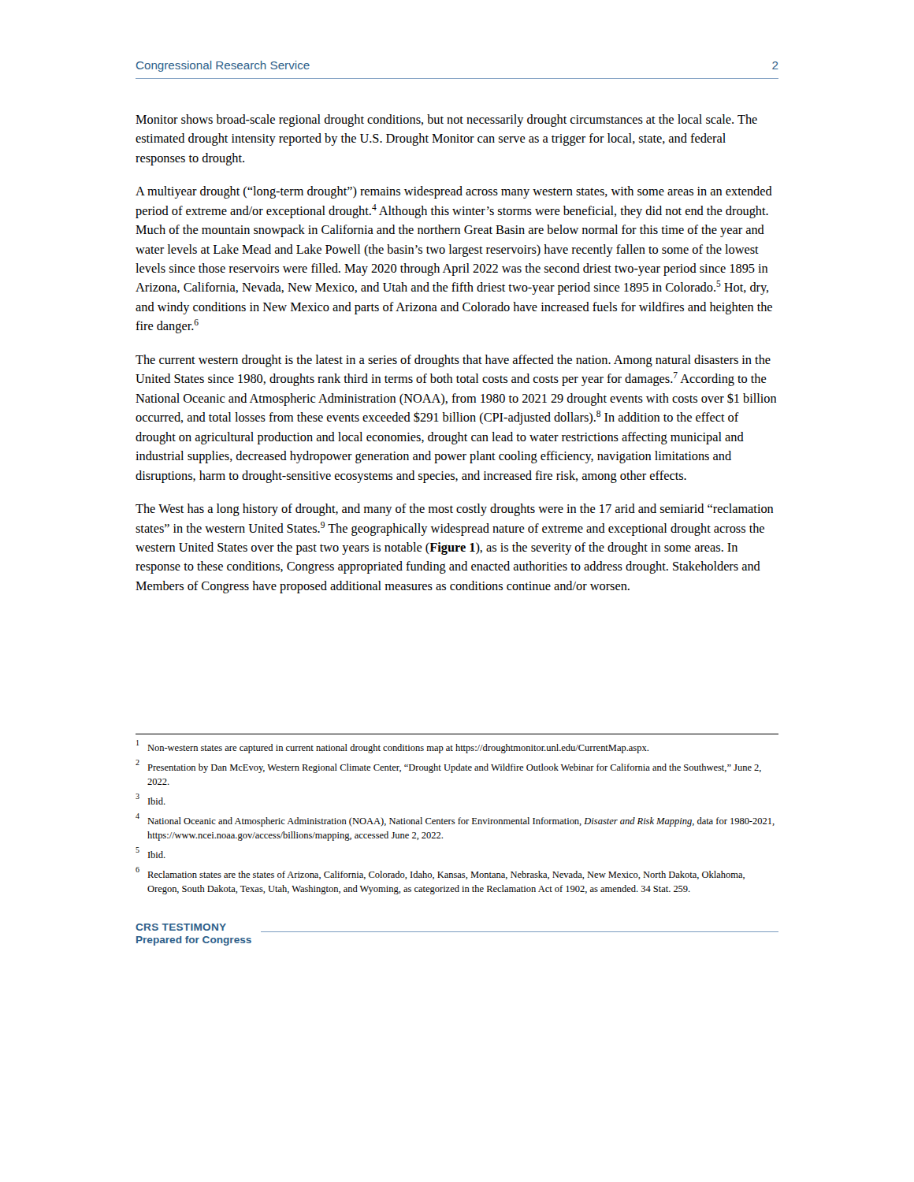Congressional Research Service 2
Monitor shows broad-scale regional drought conditions, but not necessarily drought circumstances at the local scale. The estimated drought intensity reported by the U.S. Drought Monitor can serve as a trigger for local, state, and federal responses to drought.
A multiyear drought (“long-term drought”) remains widespread across many western states, with some areas in an extended period of extreme and/or exceptional drought.4 Although this winter’s storms were beneficial, they did not end the drought. Much of the mountain snowpack in California and the northern Great Basin are below normal for this time of the year and water levels at Lake Mead and Lake Powell (the basin’s two largest reservoirs) have recently fallen to some of the lowest levels since those reservoirs were filled. May 2020 through April 2022 was the second driest two-year period since 1895 in Arizona, California, Nevada, New Mexico, and Utah and the fifth driest two-year period since 1895 in Colorado.5 Hot, dry, and windy conditions in New Mexico and parts of Arizona and Colorado have increased fuels for wildfires and heighten the fire danger.6
The current western drought is the latest in a series of droughts that have affected the nation. Among natural disasters in the United States since 1980, droughts rank third in terms of both total costs and costs per year for damages.7 According to the National Oceanic and Atmospheric Administration (NOAA), from 1980 to 2021 29 drought events with costs over $1 billion occurred, and total losses from these events exceeded $291 billion (CPI-adjusted dollars).8 In addition to the effect of drought on agricultural production and local economies, drought can lead to water restrictions affecting municipal and industrial supplies, decreased hydropower generation and power plant cooling efficiency, navigation limitations and disruptions, harm to drought-sensitive ecosystems and species, and increased fire risk, among other effects.
The West has a long history of drought, and many of the most costly droughts were in the 17 arid and semiarid “reclamation states” in the western United States.9 The geographically widespread nature of extreme and exceptional drought across the western United States over the past two years is notable (Figure 1), as is the severity of the drought in some areas. In response to these conditions, Congress appropriated funding and enacted authorities to address drought. Stakeholders and Members of Congress have proposed additional measures as conditions continue and/or worsen.
Non-western states are captured in current national drought conditions map at https://droughtmonitor.unl.edu/CurrentMap.aspx.
Presentation by Dan McEvoy, Western Regional Climate Center, “Drought Update and Wildfire Outlook Webinar for California and the Southwest,” June 2, 2022.
Ibid.
National Oceanic and Atmospheric Administration (NOAA), National Centers for Environmental Information, Disaster and Risk Mapping, data for 1980-2021, https://www.ncei.noaa.gov/access/billions/mapping, accessed June 2, 2022.
Ibid.
Reclamation states are the states of Arizona, California, Colorado, Idaho, Kansas, Montana, Nebraska, Nevada, New Mexico, North Dakota, Oklahoma, Oregon, South Dakota, Texas, Utah, Washington, and Wyoming, as categorized in the Reclamation Act of 1902, as amended. 34 Stat. 259.
CRS TESTIMONY
Prepared for Congress